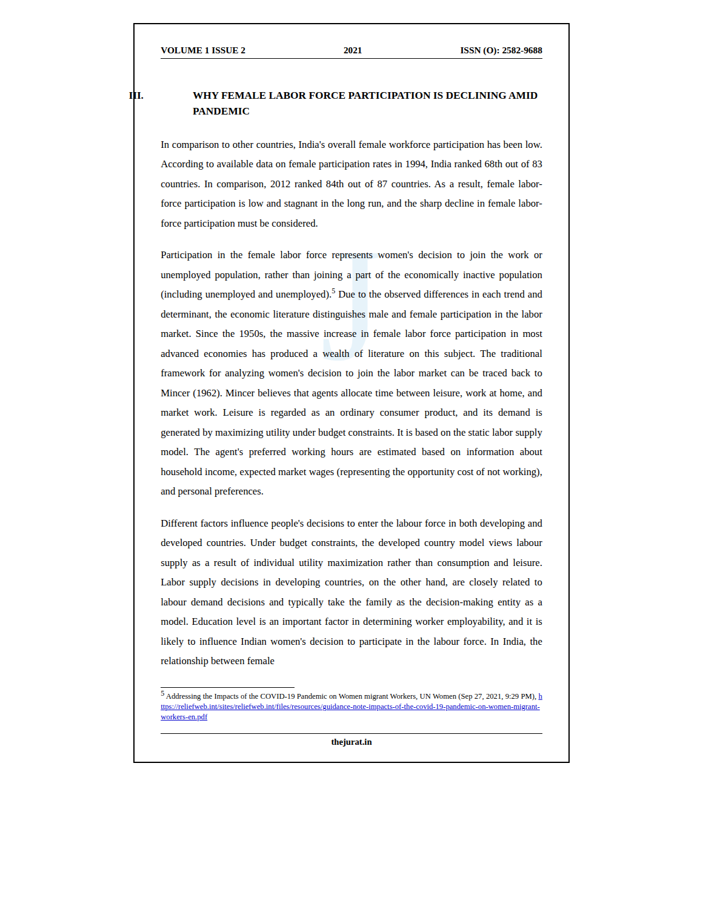VOLUME 1 ISSUE 2 2021 ISSN (O): 2582-9688
J
III. WHY FEMALE LABOR FORCE PARTICIPATION IS DECLINING AMID PANDEMIC
In comparison to other countries, India's overall female workforce participation has been low. According to available data on female participation rates in 1994, India ranked 68th out of 83 countries. In comparison, 2012 ranked 84th out of 87 countries. As a result, female labor-force participation is low and stagnant in the long run, and the sharp decline in female labor-force participation must be considered.
Participation in the female labor force represents women's decision to join the work or unemployed population, rather than joining a part of the economically inactive population (including unemployed and unemployed).5 Due to the observed differences in each trend and determinant, the economic literature distinguishes male and female participation in the labor market. Since the 1950s, the massive increase in female labor force participation in most advanced economies has produced a wealth of literature on this subject. The traditional framework for analyzing women's decision to join the labor market can be traced back to Mincer (1962). Mincer believes that agents allocate time between leisure, work at home, and market work. Leisure is regarded as an ordinary consumer product, and its demand is generated by maximizing utility under budget constraints. It is based on the static labor supply model. The agent's preferred working hours are estimated based on information about household income, expected market wages (representing the opportunity cost of not working), and personal preferences.
Different factors influence people's decisions to enter the labour force in both developing and developed countries. Under budget constraints, the developed country model views labour supply as a result of individual utility maximization rather than consumption and leisure. Labor supply decisions in developing countries, on the other hand, are closely related to labour demand decisions and typically take the family as the decision-making entity as a model. Education level is an important factor in determining worker employability, and it is likely to influence Indian women's decision to participate in the labour force. In India, the relationship between female
5 Addressing the Impacts of the COVID-19 Pandemic on Women migrant Workers, UN Women (Sep 27, 2021, 9:29 PM), https://reliefweb.int/sites/reliefweb.int/files/resources/guidance-note-impacts-of-the-covid-19-pandemic-on-women-migrant-workers-en.pdf
thejurat.in